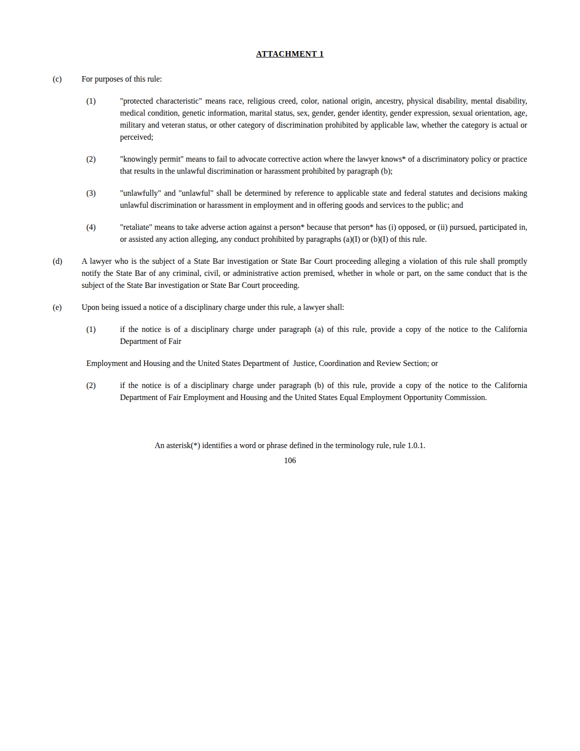ATTACHMENT 1
(c) For purposes of this rule:
(1) "protected characteristic" means race, religious creed, color, national origin, ancestry, physical disability, mental disability, medical condition, genetic information, marital status, sex, gender, gender identity, gender expression, sexual orientation, age, military and veteran status, or other category of discrimination prohibited by applicable law, whether the category is actual or perceived;
(2) "knowingly permit" means to fail to advocate corrective action where the lawyer knows* of a discriminatory policy or practice that results in the unlawful discrimination or harassment prohibited by paragraph (b);
(3) "unlawfully" and "unlawful" shall be determined by reference to applicable state and federal statutes and decisions making unlawful discrimination or harassment in employment and in offering goods and services to the public; and
(4) "retaliate" means to take adverse action against a person* because that person* has (i) opposed, or (ii) pursued, participated in, or assisted any action alleging, any conduct prohibited by paragraphs (a)(I) or (b)(I) of this rule.
(d) A lawyer who is the subject of a State Bar investigation or State Bar Court proceeding alleging a violation of this rule shall promptly notify the State Bar of any criminal, civil, or administrative action premised, whether in whole or part, on the same conduct that is the subject of the State Bar investigation or State Bar Court proceeding.
(e) Upon being issued a notice of a disciplinary charge under this rule, a lawyer shall:
(1) if the notice is of a disciplinary charge under paragraph (a) of this rule, provide a copy of the notice to the California Department of Fair
Employment and Housing and the United States Department of Justice, Coordination and Review Section; or
(2) if the notice is of a disciplinary charge under paragraph (b) of this rule, provide a copy of the notice to the California Department of Fair Employment and Housing and the United States Equal Employment Opportunity Commission.
An asterisk(*) identifies a word or phrase defined in the terminology rule, rule 1.0.1.
106